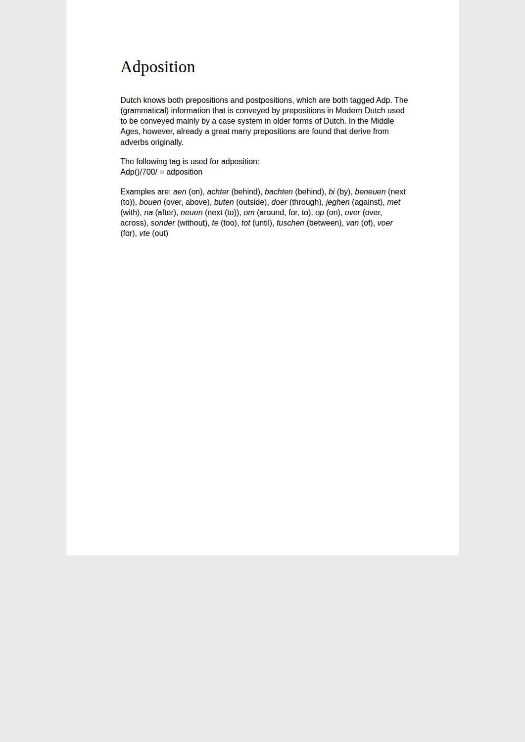Adposition
Dutch knows both prepositions and postpositions, which are both tagged Adp. The (grammatical) information that is conveyed by prepositions in Modern Dutch used to be conveyed mainly by a case system in older forms of Dutch. In the Middle Ages, however, already a great many prepositions are found that derive from adverbs originally.
The following tag is used for adposition:
Adp()/700/ = adposition
Examples are: aen (on), achter (behind), bachten (behind), bi (by), beneuen (next (to)), bouen (over, above), buten (outside), doer (through), jeghen (against), met (with), na (after), neuen (next (to)), om (around, for, to), op (on), over (over, across), sonder (without), te (too), tot (until), tuschen (between), van (of), voer (for), vte (out)